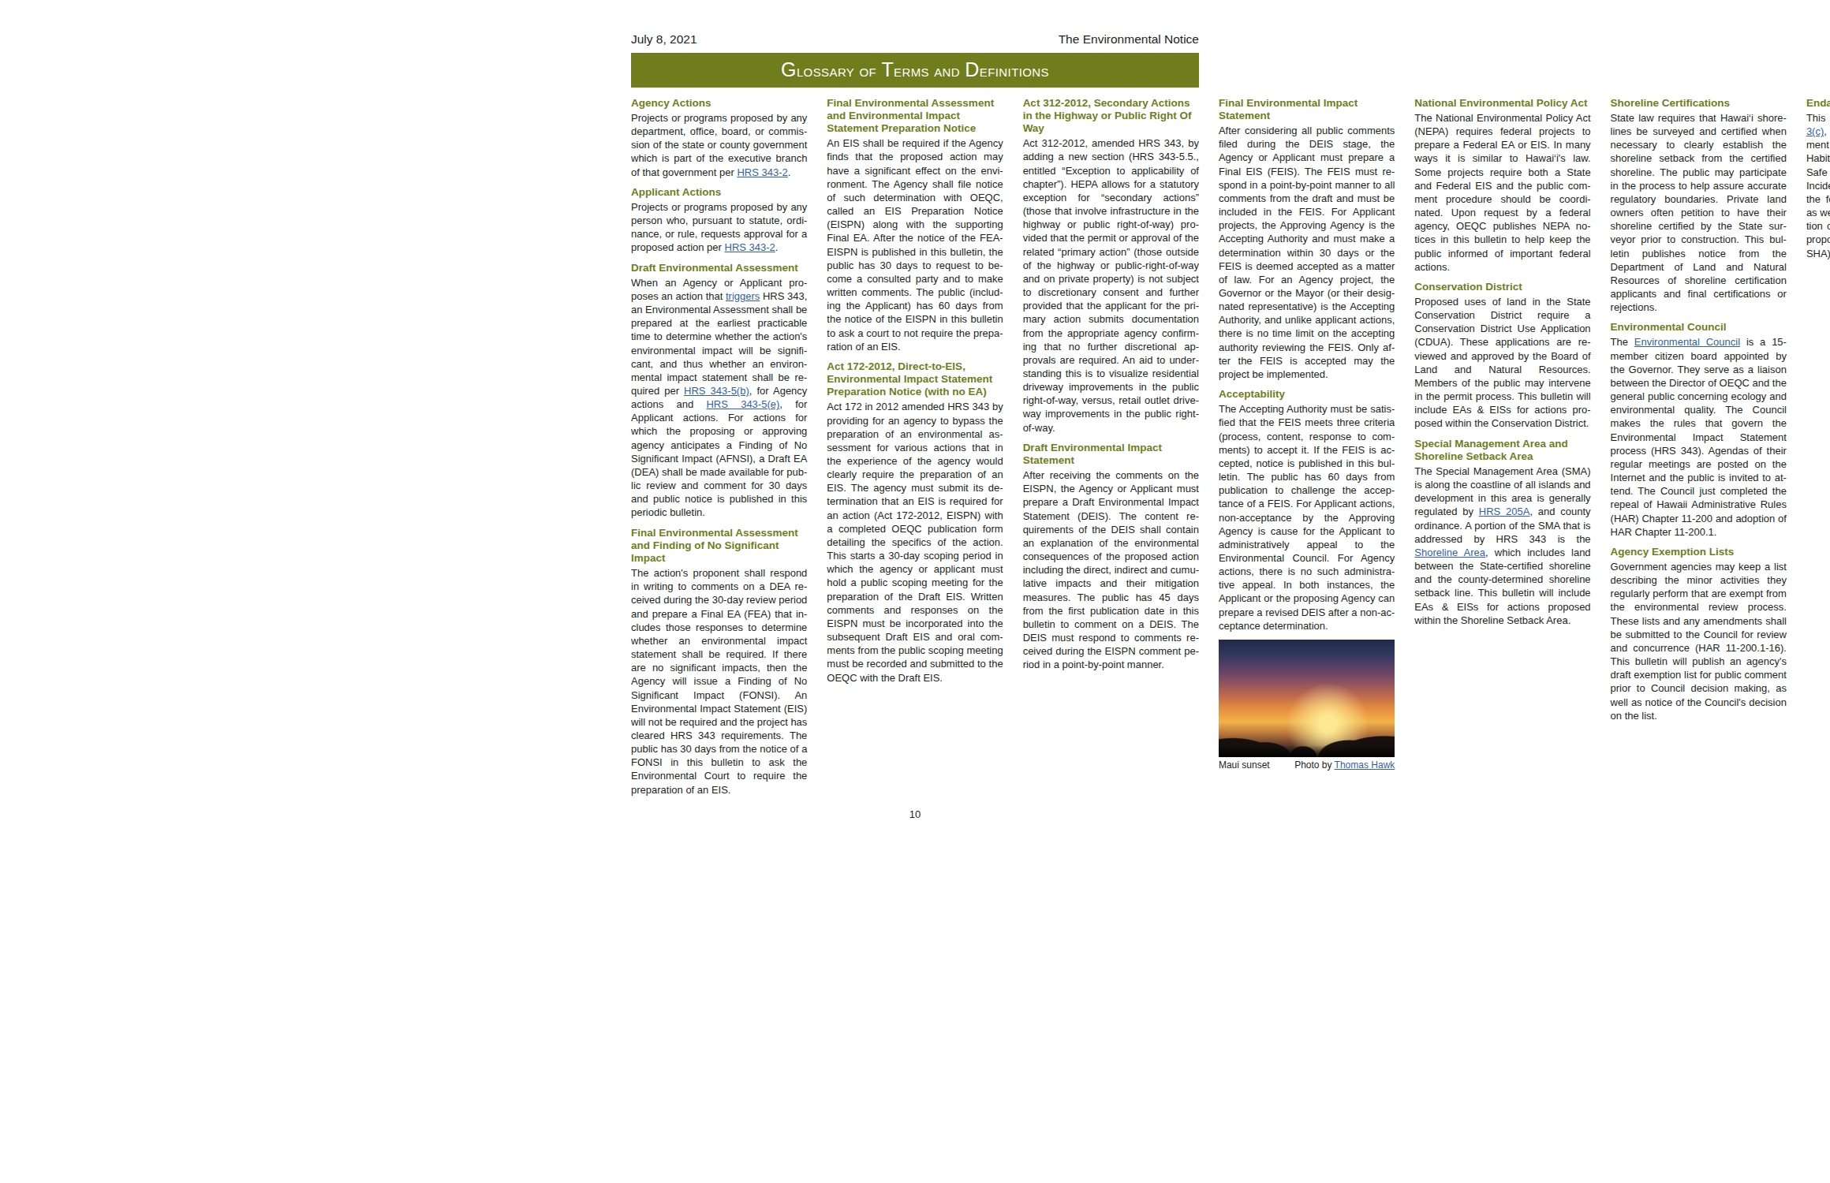July 8, 2021
The Environmental Notice
Glossary of Terms and Definitions
Agency Actions
Projects or programs proposed by any department, office, board, or commission of the state or county government which is part of the executive branch of that government per HRS 343-2.
Applicant Actions
Projects or programs proposed by any person who, pursuant to statute, ordinance, or rule, requests approval for a proposed action per HRS 343-2.
Draft Environmental Assessment
When an Agency or Applicant proposes an action that triggers HRS 343, an Environmental Assessment shall be prepared at the earliest practicable time to determine whether the action's environmental impact will be significant, and thus whether an environmental impact statement shall be required per HRS 343-5(b), for Agency actions and HRS 343-5(e), for Applicant actions. For actions for which the proposing or approving agency anticipates a Finding of No Significant Impact (AFNSI), a Draft EA (DEA) shall be made available for public review and comment for 30 days and public notice is published in this periodic bulletin.
Final Environmental Assessment and Finding of No Significant Impact
The action's proponent shall respond in writing to comments on a DEA received during the 30-day review period and prepare a Final EA (FEA) that includes those responses to determine whether an environmental impact statement shall be required. If there are no significant impacts, then the Agency will issue a Finding of No Significant Impact (FONSI). An Environmental Impact Statement (EIS) will not be required and the project has cleared HRS 343 requirements. The public has 30 days from the notice of a FONSI in this bulletin to ask the Environmental Court to require the preparation of an EIS.
Final Environmental Assessment and Environmental Impact Statement Preparation Notice
An EIS shall be required if the Agency finds that the proposed action may have a significant effect on the environment. The Agency shall file notice of such determination with OEQC, called an EIS Preparation Notice (EISPN) along with the supporting Final EA. After the notice of the FEA-EISPN is published in this bulletin, the public has 30 days to request to become a consulted party and to make written comments. The public (including the Applicant) has 60 days from the notice of the EISPN in this bulletin to ask a court to not require the preparation of an EIS.
Act 172-2012, Direct-to-EIS, Environmental Impact Statement Preparation Notice (with no EA)
Act 172 in 2012 amended HRS 343 by providing for an agency to bypass the preparation of an environmental assessment for various actions that in the experience of the agency would clearly require the preparation of an EIS. The agency must submit its determination that an EIS is required for an action (Act 172-2012, EISPN) with a completed OEQC publication form detailing the specifics of the action. This starts a 30-day scoping period in which the agency or applicant must hold a public scoping meeting for the preparation of the Draft EIS. Written comments and responses on the EISPN must be incorporated into the subsequent Draft EIS and oral comments from the public scoping meeting must be recorded and submitted to the OEQC with the Draft EIS.
Act 312-2012, Secondary Actions in the Highway or Public Right Of Way
Act 312-2012, amended HRS 343, by adding a new section (HRS 343-5.5., entitled “Exception to applicability of chapter”). HEPA allows for a statutory exception for “secondary actions” (those that involve infrastructure in the highway or public right-of-way) provided that the permit or approval of the related “primary action” (those outside of the highway or public-right-of-way and on private property) is not subject to discretionary consent and further provided that the applicant for the primary action submits documentation from the appropriate agency confirming that no further discretional approvals are required. An aid to understanding this is to visualize residential driveway improvements in the public right-of-way, versus, retail outlet driveway improvements in the public right-of-way.
Draft Environmental Impact Statement
After receiving the comments on the EISPN, the Agency or Applicant must prepare a Draft Environmental Impact Statement (DEIS). The content requirements of the DEIS shall contain an explanation of the environmental consequences of the proposed action including the direct, indirect and cumulative impacts and their mitigation measures. The public has 45 days from the first publication date in this bulletin to comment on a DEIS. The DEIS must respond to comments received during the EISPN comment period in a point-by-point manner.
Final Environmental Impact Statement
After considering all public comments filed during the DEIS stage, the Agency or Applicant must prepare a Final EIS (FEIS). The FEIS must respond in a point-by-point manner to all comments from the draft and must be included in the FEIS. For Applicant projects, the Approving Agency is the Accepting Authority and must make a determination within 30 days or the FEIS is deemed accepted as a matter of law. For an Agency project, the Governor or the Mayor (or their designated representative) is the Accepting Authority, and unlike applicant actions, there is no time limit on the accepting authority reviewing the FEIS. Only after the FEIS is accepted may the project be implemented.
Acceptability
The Accepting Authority must be satisfied that the FEIS meets three criteria (process, content, response to comments) to accept it. If the FEIS is accepted, notice is published in this bulletin. The public has 60 days from publication to challenge the acceptance of a FEIS. For Applicant actions, non-acceptance by the Approving Agency is cause for the Applicant to administratively appeal to the Environmental Council. For Agency actions, there is no such administrative appeal. In both instances, the Applicant or the proposing Agency can prepare a revised DEIS after a non-acceptance determination.
Maui sunset Photo by Thomas Hawk
National Environmental Policy Act
The National Environmental Policy Act (NEPA) requires federal projects to prepare a Federal EA or EIS. In many ways it is similar to Hawai‘i's law. Some projects require both a State and Federal EIS and the public comment procedure should be coordinated. Upon request by a federal agency, OEQC publishes NEPA notices in this bulletin to help keep the public informed of important federal actions.
Conservation District
Proposed uses of land in the State Conservation District require a Conservation District Use Application (CDUA). These applications are reviewed and approved by the Board of Land and Natural Resources. Members of the public may intervene in the permit process. This bulletin will include EAs & EISs for actions proposed within the Conservation District.
Special Management Area and Shoreline Setback Area
The Special Management Area (SMA) is along the coastline of all islands and development in this area is generally regulated by HRS 205A, and county ordinance. A portion of the SMA that is addressed by HRS 343 is the Shoreline Area, which includes land between the State-certified shoreline and the county-determined shoreline setback line. This bulletin will include EAs & EISs for actions proposed within the Shoreline Setback Area.
Shoreline Certifications
State law requires that Hawai‘i shorelines be surveyed and certified when necessary to clearly establish the shoreline setback from the certified shoreline. The public may participate in the process to help assure accurate regulatory boundaries. Private land owners often petition to have their shoreline certified by the State surveyor prior to construction. This bulletin publishes notice from the Department of Land and Natural Resources of shoreline certification applicants and final certifications or rejections.
Environmental Council
The Environmental Council is a 15-member citizen board appointed by the Governor. They serve as a liaison between the Director of OEQC and the general public concerning ecology and environmental quality. The Council makes the rules that govern the Environmental Impact Statement process (HRS 343). Agendas of their regular meetings are posted on the Internet and the public is invited to attend. The Council just completed the repeal of Hawaii Administrative Rules (HAR) Chapter 11-200 and adoption of HAR Chapter 11-200.1.
Agency Exemption Lists
Government agencies may keep a list describing the minor activities they regularly perform that are exempt from the environmental review process. These lists and any amendments shall be submitted to the Council for review and concurrence (HAR 11-200.1-16). This bulletin will publish an agency's draft exemption list for public comment prior to Council decision making, as well as notice of the Council's decision on the list.
Endangered Species
This bulletin is required by HRS 343-3(c), to publish notice of public comment periods or public hearings for Habitat Conservation Plans (HCP), Safe Harbor Agreements (SHA), or Incidental Take Licenses (ITL) under the federal Endangered Species Act, as well as availability for public inspection of a proposed HCP or SHA, or a proposed ITL (as a part of an HCP or SHA).
10